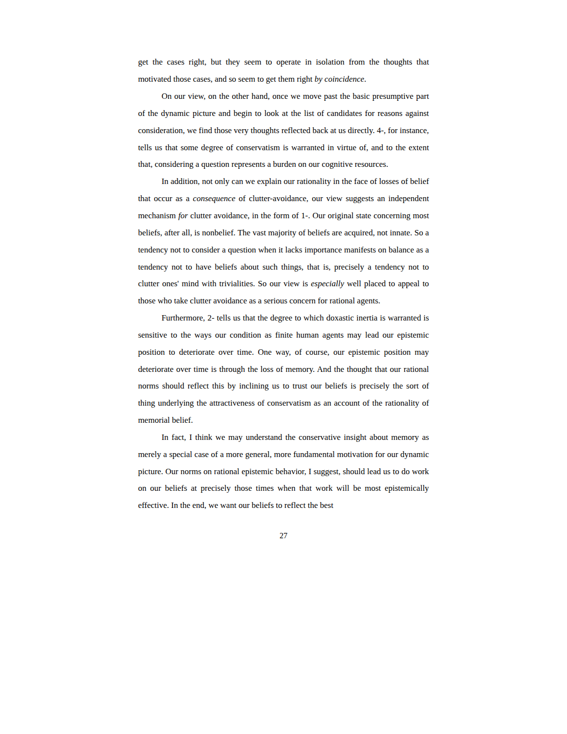get the cases right, but they seem to operate in isolation from the thoughts that motivated those cases, and so seem to get them right by coincidence.
On our view, on the other hand, once we move past the basic presumptive part of the dynamic picture and begin to look at the list of candidates for reasons against consideration, we find those very thoughts reflected back at us directly. 4-, for instance, tells us that some degree of conservatism is warranted in virtue of, and to the extent that, considering a question represents a burden on our cognitive resources.
In addition, not only can we explain our rationality in the face of losses of belief that occur as a consequence of clutter-avoidance, our view suggests an independent mechanism for clutter avoidance, in the form of 1-. Our original state concerning most beliefs, after all, is nonbelief. The vast majority of beliefs are acquired, not innate. So a tendency not to consider a question when it lacks importance manifests on balance as a tendency not to have beliefs about such things, that is, precisely a tendency not to clutter ones' mind with trivialities. So our view is especially well placed to appeal to those who take clutter avoidance as a serious concern for rational agents.
Furthermore, 2- tells us that the degree to which doxastic inertia is warranted is sensitive to the ways our condition as finite human agents may lead our epistemic position to deteriorate over time. One way, of course, our epistemic position may deteriorate over time is through the loss of memory. And the thought that our rational norms should reflect this by inclining us to trust our beliefs is precisely the sort of thing underlying the attractiveness of conservatism as an account of the rationality of memorial belief.
In fact, I think we may understand the conservative insight about memory as merely a special case of a more general, more fundamental motivation for our dynamic picture. Our norms on rational epistemic behavior, I suggest, should lead us to do work on our beliefs at precisely those times when that work will be most epistemically effective. In the end, we want our beliefs to reflect the best
27